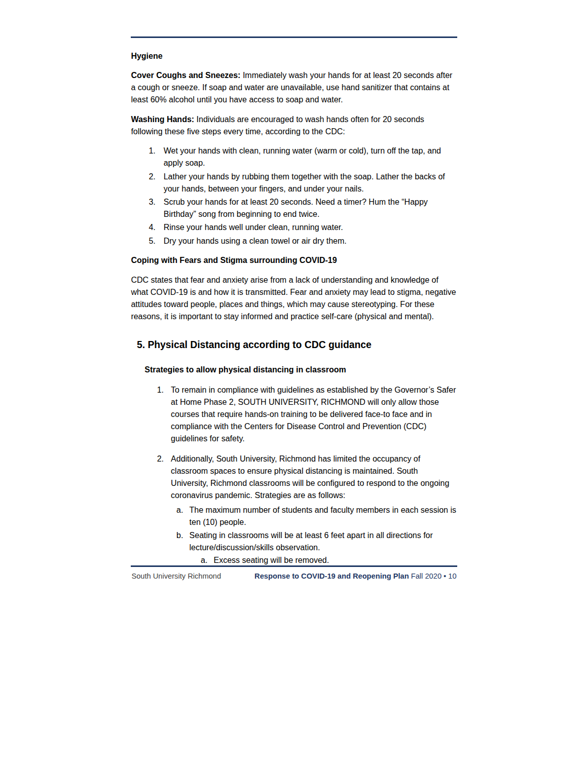Hygiene
Cover Coughs and Sneezes: Immediately wash your hands for at least 20 seconds after a cough or sneeze. If soap and water are unavailable, use hand sanitizer that contains at least 60% alcohol until you have access to soap and water.
Washing Hands: Individuals are encouraged to wash hands often for 20 seconds following these five steps every time, according to the CDC:
Wet your hands with clean, running water (warm or cold), turn off the tap, and apply soap.
Lather your hands by rubbing them together with the soap. Lather the backs of your hands, between your fingers, and under your nails.
Scrub your hands for at least 20 seconds. Need a timer? Hum the “Happy Birthday” song from beginning to end twice.
Rinse your hands well under clean, running water.
Dry your hands using a clean towel or air dry them.
Coping with Fears and Stigma surrounding COVID-19
CDC states that fear and anxiety arise from a lack of understanding and knowledge of what COVID-19 is and how it is transmitted. Fear and anxiety may lead to stigma, negative attitudes toward people, places and things, which may cause stereotyping. For these reasons, it is important to stay informed and practice self-care (physical and mental).
5. Physical Distancing according to CDC guidance
Strategies to allow physical distancing in classroom
To remain in compliance with guidelines as established by the Governor’s Safer at Home Phase 2, SOUTH UNIVERSITY, RICHMOND will only allow those courses that require hands-on training to be delivered face-to face and in compliance with the Centers for Disease Control and Prevention (CDC) guidelines for safety.
Additionally, South University, Richmond has limited the occupancy of classroom spaces to ensure physical distancing is maintained. South University, Richmond classrooms will be configured to respond to the ongoing coronavirus pandemic. Strategies are as follows:
The maximum number of students and faculty members in each session is ten (10) people.
Seating in classrooms will be at least 6 feet apart in all directions for lecture/discussion/skills observation.
Excess seating will be removed.
| South University Richmond | Response to COVID-19 and Reopening Plan Fall 2020 • 10 |